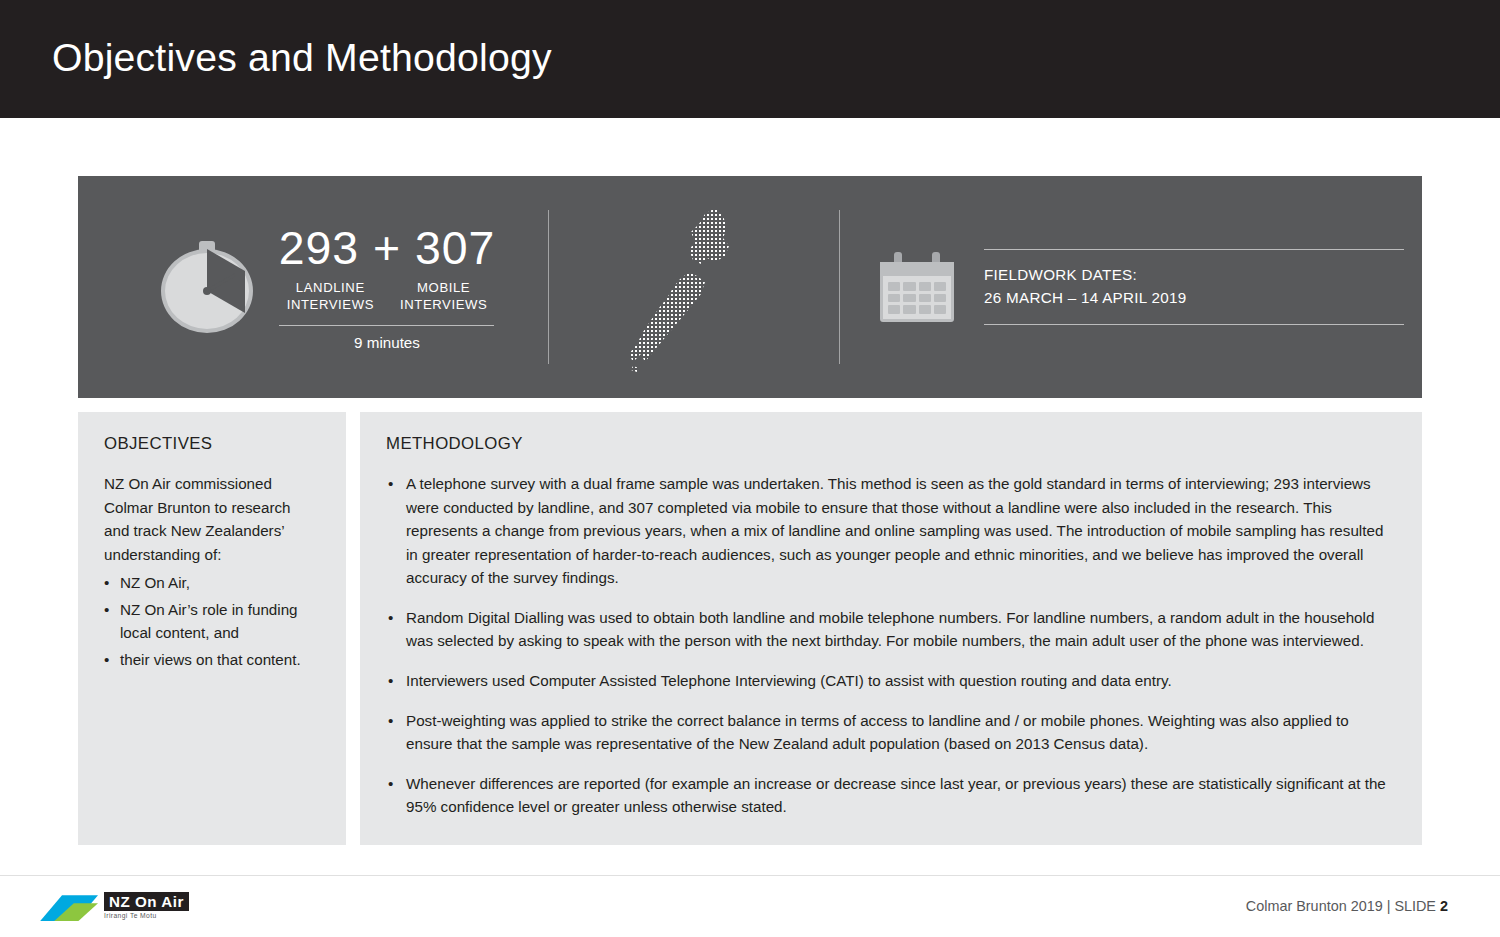Objectives and Methodology
293 + 307
LANDLINE
INTERVIEWS MOBILE
INTERVIEWS
9 minutes
FIELDWORK DATES:
26 MARCH – 14 APRIL 2019
OBJECTIVES
NZ On Air commissioned Colmar Brunton to research and track New Zealanders’ understanding of:
NZ On Air,
NZ On Air’s role in funding local content, and
their views on that content.
METHODOLOGY
A telephone survey with a dual frame sample was undertaken. This method is seen as the gold standard in terms of interviewing; 293 interviews were conducted by landline, and 307 completed via mobile to ensure that those without a landline were also included in the research. This represents a change from previous years, when a mix of landline and online sampling was used. The introduction of mobile sampling has resulted in greater representation of harder-to-reach audiences, such as younger people and ethnic minorities, and we believe has improved the overall accuracy of the survey findings.
Random Digital Dialling was used to obtain both landline and mobile telephone numbers. For landline numbers, a random adult in the household was selected by asking to speak with the person with the next birthday. For mobile numbers, the main adult user of the phone was interviewed.
Interviewers used Computer Assisted Telephone Interviewing (CATI) to assist with question routing and data entry.
Post-weighting was applied to strike the correct balance in terms of access to landline and / or mobile phones. Weighting was also applied to ensure that the sample was representative of the New Zealand adult population (based on 2013 Census data).
Whenever differences are reported (for example an increase or decrease since last year, or previous years) these are statistically significant at the 95% confidence level or greater unless otherwise stated.
NZ On Air Irirangi Te Motu
Colmar Brunton 2019 | SLIDE 2